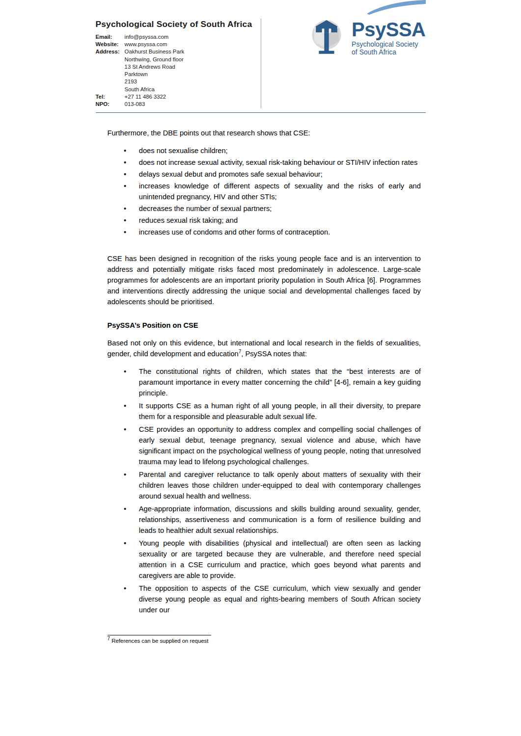Psychological Society of South Africa
| Email: | info@psyssa.com |
| Website: | www.psyssa.com |
| Address: | Oakhurst Business Park Northwing, Ground floor 13 St Andrews Road Parktown 2193 South Africa |
| Tel: | +27 11 486 3322 |
| NPO: | 013-083 |
PsySSA
Psychological Society
of South Africa
Furthermore, the DBE points out that research shows that CSE:
does not sexualise children;
does not increase sexual activity, sexual risk-taking behaviour or STI/HIV infection rates
delays sexual debut and promotes safe sexual behaviour;
increases knowledge of different aspects of sexuality and the risks of early and unintended pregnancy, HIV and other STIs;
decreases the number of sexual partners;
reduces sexual risk taking; and
increases use of condoms and other forms of contraception.
CSE has been designed in recognition of the risks young people face and is an intervention to address and potentially mitigate risks faced most predominately in adolescence. Large-scale programmes for adolescents are an important priority population in South Africa [6]. Programmes and interventions directly addressing the unique social and developmental challenges faced by adolescents should be prioritised.
PsySSA’s Position on CSE
Based not only on this evidence, but international and local research in the fields of sexualities, gender, child development and education7, PsySSA notes that:
The constitutional rights of children, which states that the “best interests are of paramount importance in every matter concerning the child” [4-6], remain a key guiding principle.
It supports CSE as a human right of all young people, in all their diversity, to prepare them for a responsible and pleasurable adult sexual life.
CSE provides an opportunity to address complex and compelling social challenges of early sexual debut, teenage pregnancy, sexual violence and abuse, which have significant impact on the psychological wellness of young people, noting that unresolved trauma may lead to lifelong psychological challenges.
Parental and caregiver reluctance to talk openly about matters of sexuality with their children leaves those children under-equipped to deal with contemporary challenges around sexual health and wellness.
Age-appropriate information, discussions and skills building around sexuality, gender, relationships, assertiveness and communication is a form of resilience building and leads to healthier adult sexual relationships.
Young people with disabilities (physical and intellectual) are often seen as lacking sexuality or are targeted because they are vulnerable, and therefore need special attention in a CSE curriculum and practice, which goes beyond what parents and caregivers are able to provide.
The opposition to aspects of the CSE curriculum, which view sexually and gender diverse young people as equal and rights-bearing members of South African society under our
7 References can be supplied on request